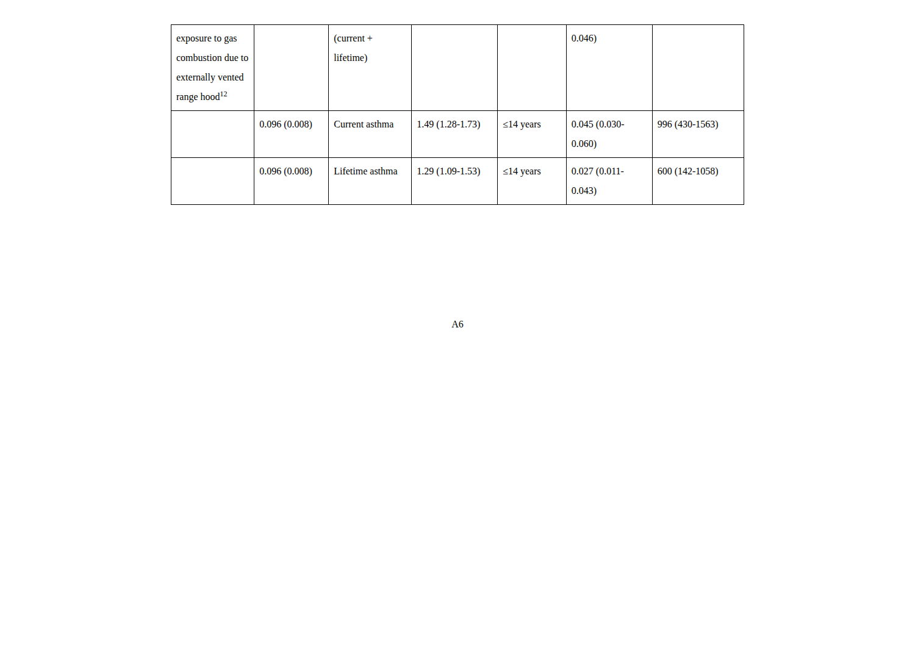| exposure to gas combustion due to externally vented range hood 12 | | (current + lifetime) | | | 0.046) | |
| | 0.096 (0.008) | Current asthma | 1.49 (1.28-1.73) | ≤14 years | 0.045 (0.030-0.060) | 996 (430-1563) |
| | 0.096 (0.008) | Lifetime asthma | 1.29 (1.09-1.53) | ≤14 years | 0.027 (0.011-0.043) | 600 (142-1058) |
A6